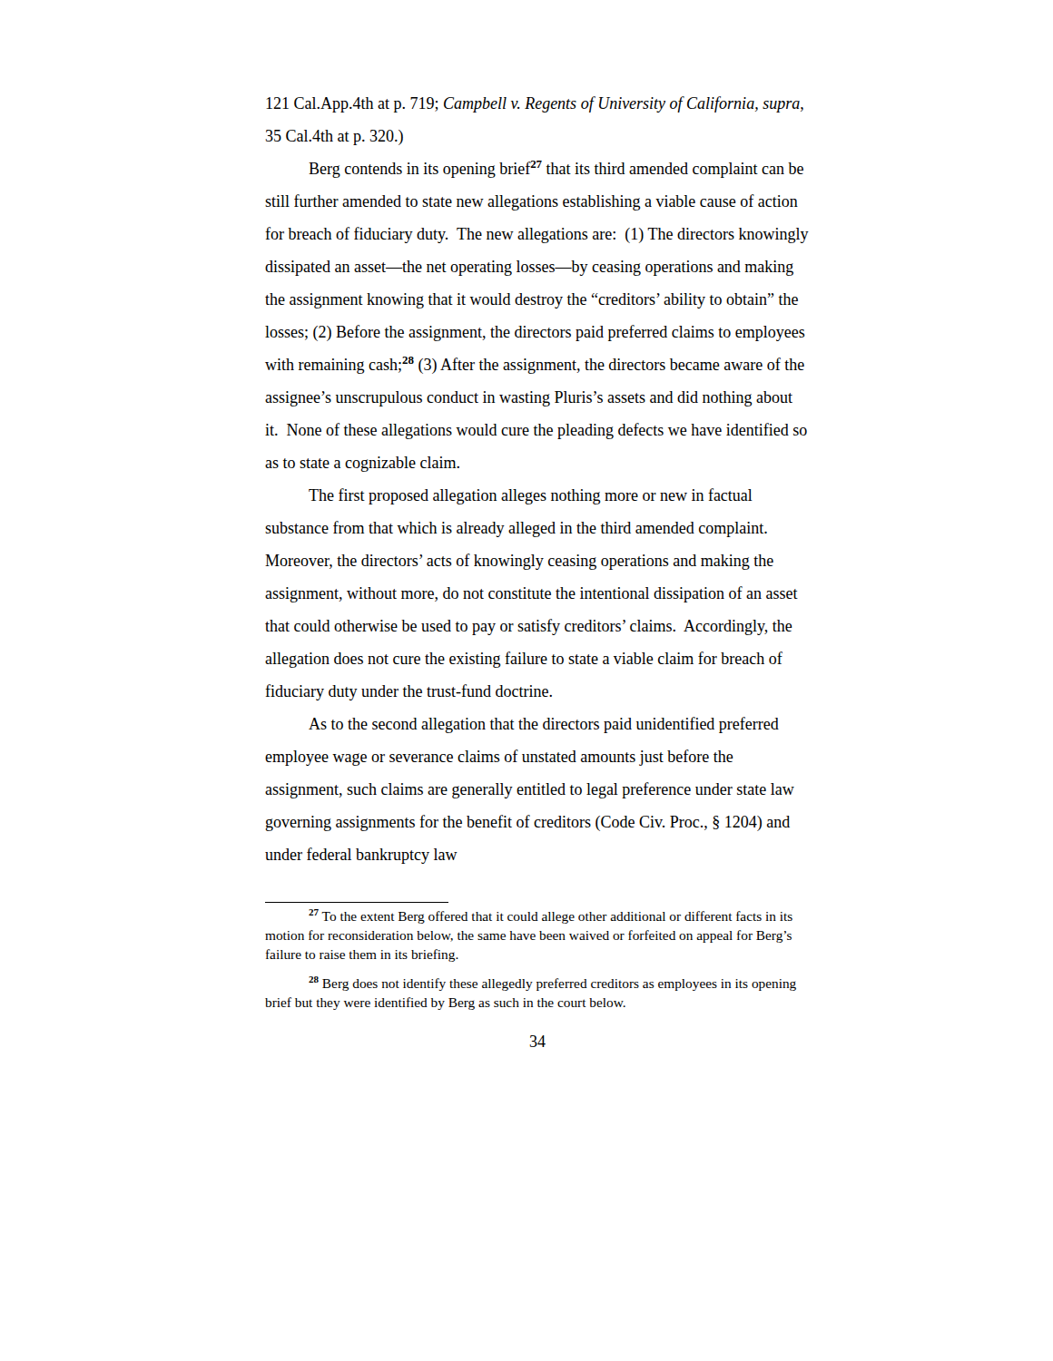121 Cal.App.4th at p. 719; Campbell v. Regents of University of California, supra, 35 Cal.4th at p. 320.)
Berg contends in its opening brief27 that its third amended complaint can be still further amended to state new allegations establishing a viable cause of action for breach of fiduciary duty. The new allegations are: (1) The directors knowingly dissipated an asset—the net operating losses—by ceasing operations and making the assignment knowing that it would destroy the “creditors’ ability to obtain” the losses; (2) Before the assignment, the directors paid preferred claims to employees with remaining cash;28 (3) After the assignment, the directors became aware of the assignee’s unscrupulous conduct in wasting Pluris’s assets and did nothing about it. None of these allegations would cure the pleading defects we have identified so as to state a cognizable claim.
The first proposed allegation alleges nothing more or new in factual substance from that which is already alleged in the third amended complaint. Moreover, the directors’ acts of knowingly ceasing operations and making the assignment, without more, do not constitute the intentional dissipation of an asset that could otherwise be used to pay or satisfy creditors’ claims. Accordingly, the allegation does not cure the existing failure to state a viable claim for breach of fiduciary duty under the trust-fund doctrine.
As to the second allegation that the directors paid unidentified preferred employee wage or severance claims of unstated amounts just before the assignment, such claims are generally entitled to legal preference under state law governing assignments for the benefit of creditors (Code Civ. Proc., § 1204) and under federal bankruptcy law
27 To the extent Berg offered that it could allege other additional or different facts in its motion for reconsideration below, the same have been waived or forfeited on appeal for Berg’s failure to raise them in its briefing.
28 Berg does not identify these allegedly preferred creditors as employees in its opening brief but they were identified by Berg as such in the court below.
34